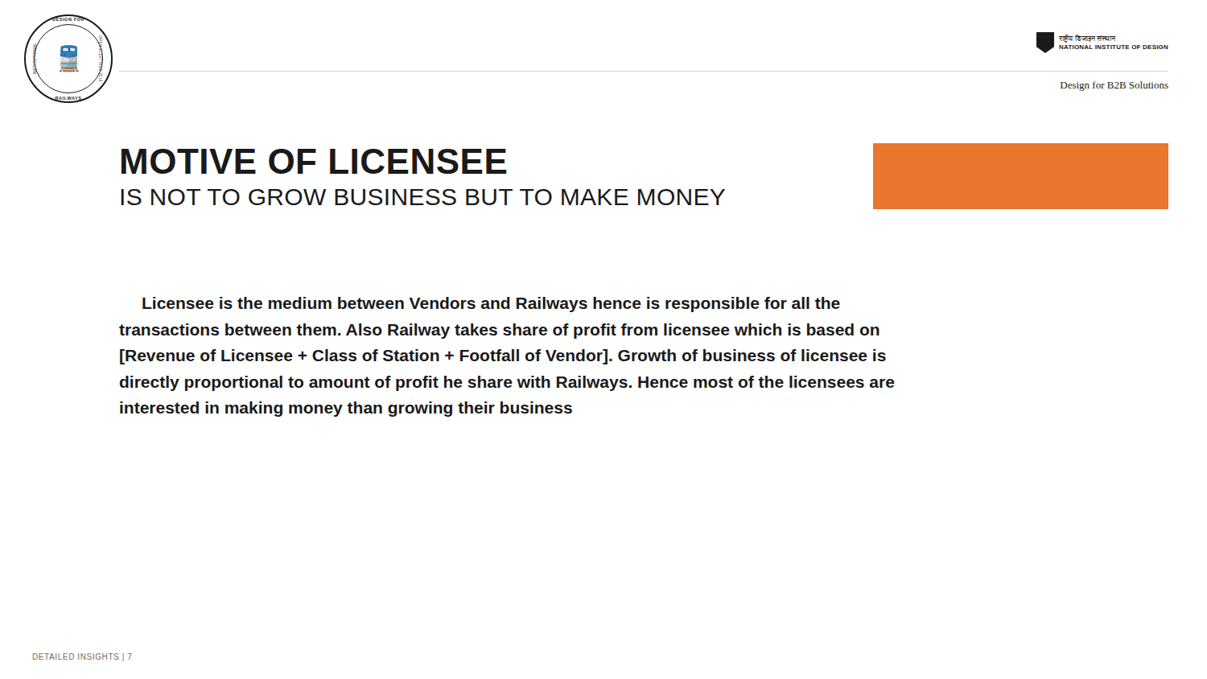Design for
🚆
Railways
Institutional
Open Electives 2016
राष्ट्रीय डिजाइन संस्थान
NATIONAL INSTITUTE OF DESIGN
Design for B2B Solutions
MOTIVE OF LICENSEE
IS NOT TO GROW BUSINESS BUT TO MAKE MONEY
Licensee is the medium between Vendors and Railways hence is responsible for all the transactions between them. Also Railway takes share of profit from licensee which is based on [Revenue of Licensee + Class of Station + Footfall of Vendor]. Growth of business of licensee is directly proportional to amount of profit he share with Railways. Hence most of the licensees are interested in making money than growing their business
Detailed Insights | 7